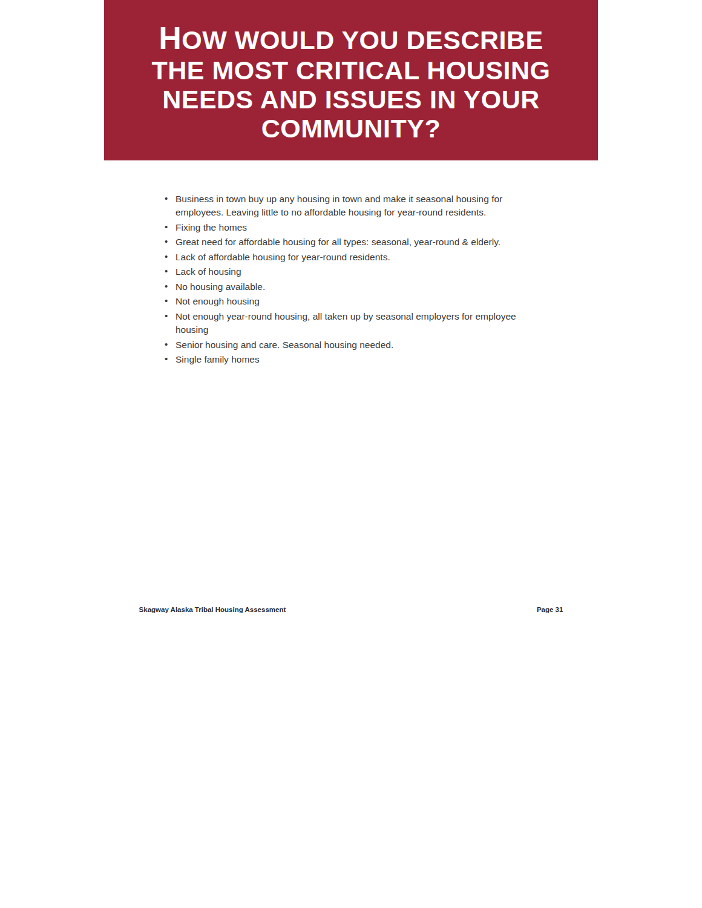How would you describe the most critical housing needs and issues in your community?
Business in town buy up any housing in town and make it seasonal housing for employees. Leaving little to no affordable housing for year-round residents.
Fixing the homes
Great need for affordable housing for all types: seasonal, year-round & elderly.
Lack of affordable housing for year-round residents.
Lack of housing
No housing available.
Not enough housing
Not enough year-round housing, all taken up by seasonal employers for employee housing
Senior housing and care. Seasonal housing needed.
Single family homes
Skagway Alaska Tribal Housing Assessment Page 31